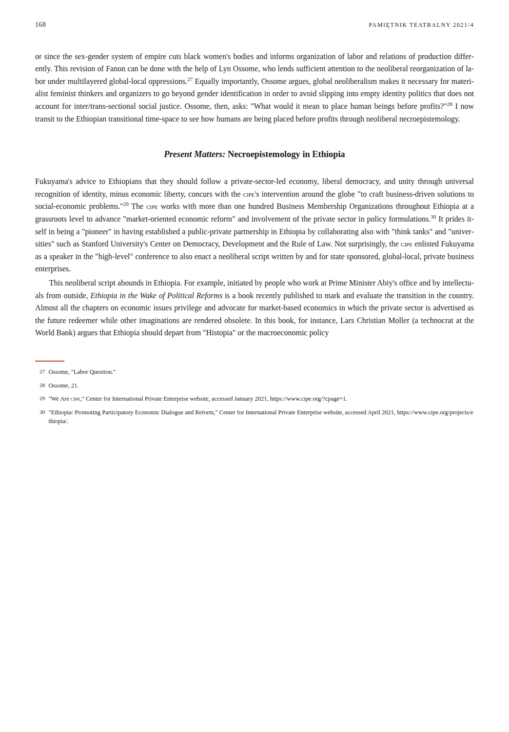168 Pamiętnik Teatralny 2021/4
or since the sex-gender system of empire cuts black women's bodies and informs organization of labor and relations of production differently. This revision of Fanon can be done with the help of Lyn Ossome, who lends sufficient attention to the neoliberal reorganization of labor under multilayered global-local oppressions.27 Equally importantly, Ossome argues, global neoliberalism makes it necessary for materialist feminist thinkers and organizers to go beyond gender identification in order to avoid slipping into empty identity politics that does not account for inter/trans-sectional social justice. Ossome, then, asks: "What would it mean to place human beings before profits?"28 I now transit to the Ethiopian transitional time-space to see how humans are being placed before profits through neoliberal necroepistemology.
Present Matters: Necroepistemology in Ethiopia
Fukuyama's advice to Ethiopians that they should follow a private-sector-led economy, liberal democracy, and unity through universal recognition of identity, minus economic liberty, concurs with the cipe's intervention around the globe "to craft business-driven solutions to social-economic problems."29 The cipe works with more than one hundred Business Membership Organizations throughout Ethiopia at a grassroots level to advance "market-oriented economic reform" and involvement of the private sector in policy formulations.30 It prides itself in being a "pioneer" in having established a public-private partnership in Ethiopia by collaborating also with "think tanks" and "universities" such as Stanford University's Center on Democracy, Development and the Rule of Law. Not surprisingly, the cipe enlisted Fukuyama as a speaker in the "high-level" conference to also enact a neoliberal script written by and for state sponsored, global-local, private business enterprises.
This neoliberal script abounds in Ethiopia. For example, initiated by people who work at Prime Minister Abiy's office and by intellectuals from outside, Ethiopia in the Wake of Political Reforms is a book recently published to mark and evaluate the transition in the country. Almost all the chapters on economic issues privilege and advocate for market-based economics in which the private sector is advertised as the future redeemer while other imaginations are rendered obsolete. In this book, for instance, Lars Christian Moller (a technocrat at the World Bank) argues that Ethiopia should depart from "Histopia" or the macroeconomic policy
27 Ossome, "Labor Question."
28 Ossome, 21.
29"We Are cipe," Center for International Private Enterprise website, accessed January 2021, https://www.cipe.org/?cpage=1.
30"Ethiopia: Promoting Participatory Economic Dialogue and Reform," Center for International Private Enterprise website, accessed April 2021, https://www.cipe.org/projects/ethiopia/.